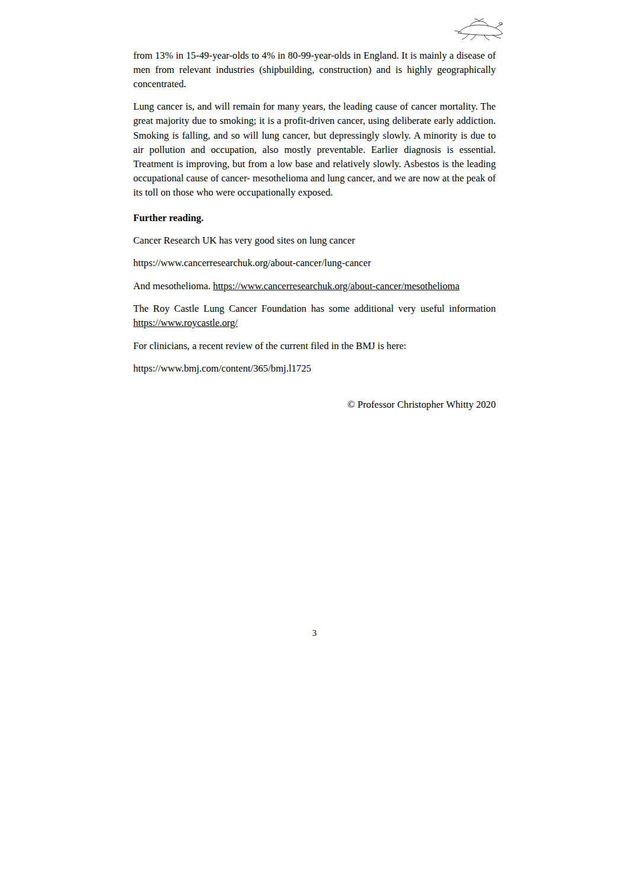from 13% in 15-49-year-olds to 4% in 80-99-year-olds in England. It is mainly a disease of men from relevant industries (shipbuilding, construction) and is highly geographically concentrated.
Lung cancer is, and will remain for many years, the leading cause of cancer mortality. The great majority due to smoking; it is a profit-driven cancer, using deliberate early addiction. Smoking is falling, and so will lung cancer, but depressingly slowly. A minority is due to air pollution and occupation, also mostly preventable. Earlier diagnosis is essential. Treatment is improving, but from a low base and relatively slowly. Asbestos is the leading occupational cause of cancer- mesothelioma and lung cancer, and we are now at the peak of its toll on those who were occupationally exposed.
Further reading.
Cancer Research UK has very good sites on lung cancer
https://www.cancerresearchuk.org/about-cancer/lung-cancer
And mesothelioma. https://www.cancerresearchuk.org/about-cancer/mesothelioma
The Roy Castle Lung Cancer Foundation has some additional very useful information https://www.roycastle.org/
For clinicians, a recent review of the current filed in the BMJ is here:
https://www.bmj.com/content/365/bmj.l1725
© Professor Christopher Whitty 2020
3